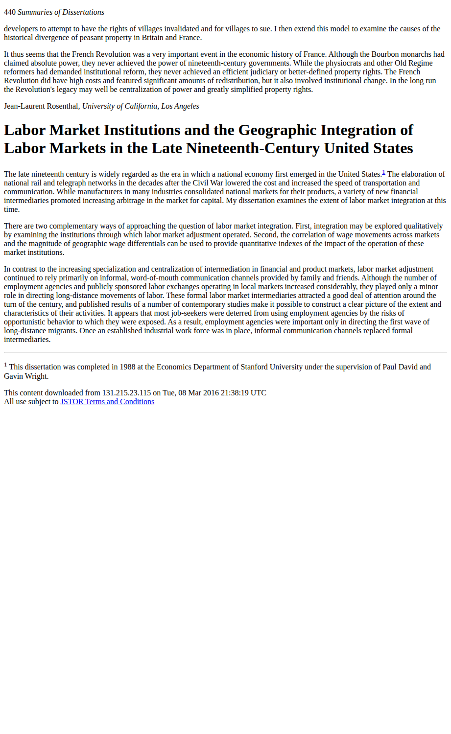440 Summaries of Dissertations
developers to attempt to have the rights of villages invalidated and for villages to sue. I then extend this model to examine the causes of the historical divergence of peasant property in Britain and France.
It thus seems that the French Revolution was a very important event in the economic history of France. Although the Bourbon monarchs had claimed absolute power, they never achieved the power of nineteenth-century governments. While the physiocrats and other Old Regime reformers had demanded institutional reform, they never achieved an efficient judiciary or better-defined property rights. The French Revolution did have high costs and featured significant amounts of redistribution, but it also involved institutional change. In the long run the Revolution's legacy may well be centralization of power and greatly simplified property rights.
Jean-Laurent Rosenthal, University of California, Los Angeles
Labor Market Institutions and the Geographic Integration of Labor Markets in the Late Nineteenth-Century United States
The late nineteenth century is widely regarded as the era in which a national economy first emerged in the United States.1 The elaboration of national rail and telegraph networks in the decades after the Civil War lowered the cost and increased the speed of transportation and communication. While manufacturers in many industries consolidated national markets for their products, a variety of new financial intermediaries promoted increasing arbitrage in the market for capital. My dissertation examines the extent of labor market integration at this time.
There are two complementary ways of approaching the question of labor market integration. First, integration may be explored qualitatively by examining the institutions through which labor market adjustment operated. Second, the correlation of wage movements across markets and the magnitude of geographic wage differentials can be used to provide quantitative indexes of the impact of the operation of these market institutions.
In contrast to the increasing specialization and centralization of intermediation in financial and product markets, labor market adjustment continued to rely primarily on informal, word-of-mouth communication channels provided by family and friends. Although the number of employment agencies and publicly sponsored labor exchanges operating in local markets increased considerably, they played only a minor role in directing long-distance movements of labor. These formal labor market intermediaries attracted a good deal of attention around the turn of the century, and published results of a number of contemporary studies make it possible to construct a clear picture of the extent and characteristics of their activities. It appears that most job-seekers were deterred from using employment agencies by the risks of opportunistic behavior to which they were exposed. As a result, employment agencies were important only in directing the first wave of long-distance migrants. Once an established industrial work force was in place, informal communication channels replaced formal intermediaries.
1 This dissertation was completed in 1988 at the Economics Department of Stanford University under the supervision of Paul David and Gavin Wright.
This content downloaded from 131.215.23.115 on Tue, 08 Mar 2016 21:38:19 UTC
All use subject to JSTOR Terms and Conditions